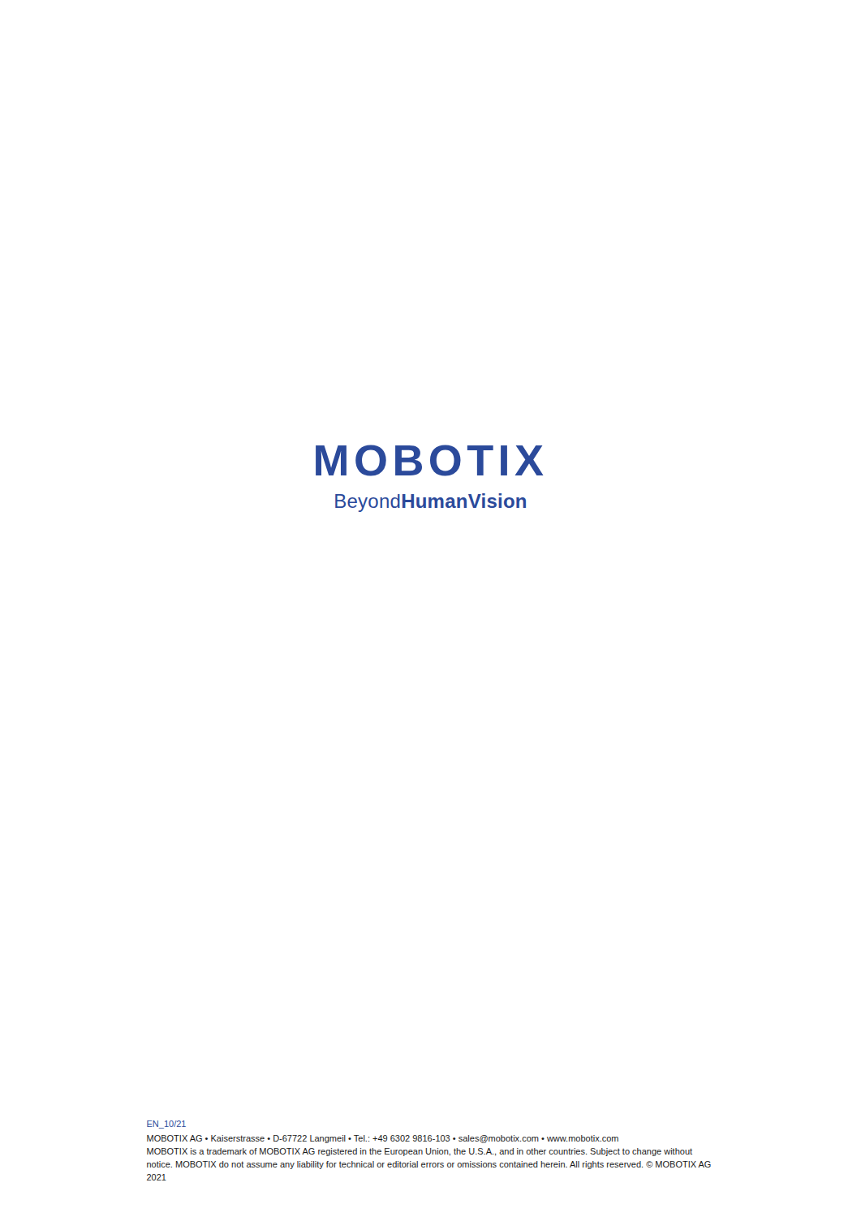MOBOTIX
BeyondHuman Vision
EN_10/21
MOBOTIX AG • Kaiserstrasse • D-67722 Langmeil • Tel.: +49 6302 9816-103 • sales@mobotix.com • www.mobotix.com
MOBOTIX is a trademark of MOBOTIX AG registered in the European Union, the U.S.A., and in other countries. Subject to change without notice. MOBOTIX do not assume any liability for technical or editorial errors or omissions contained herein. All rights reserved. © MOBOTIX AG 2021